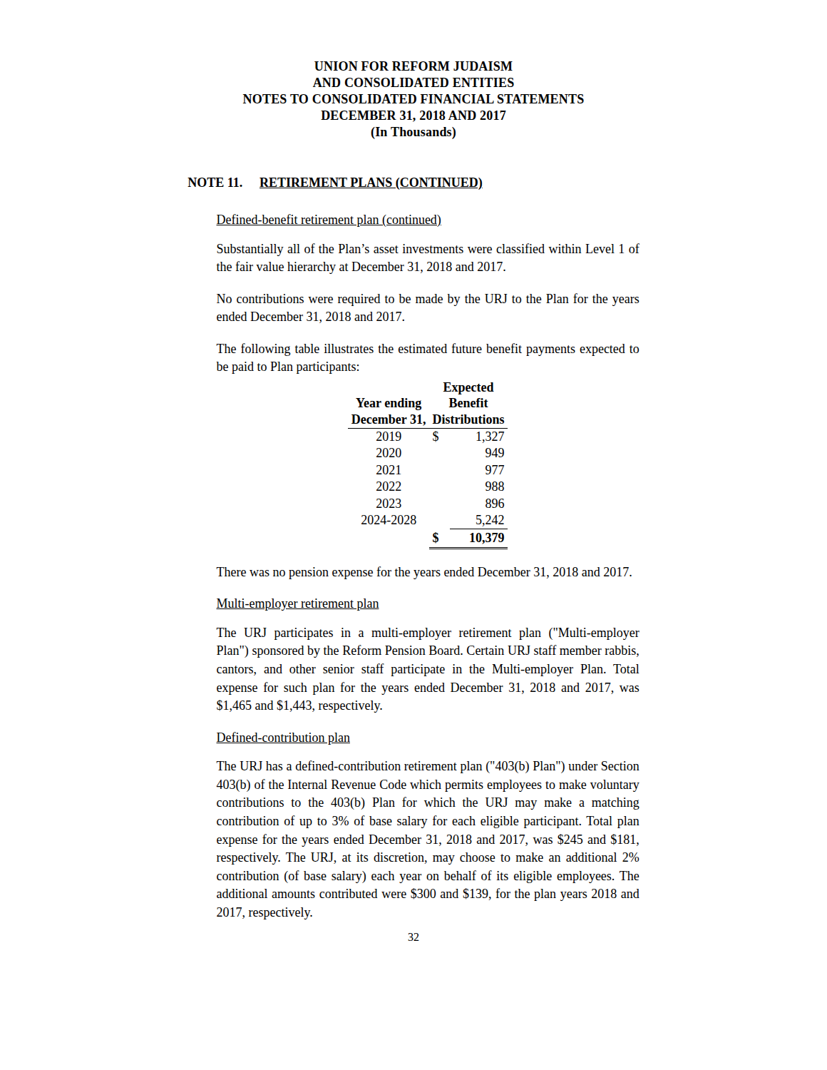Union for Reform Judaism and Consolidated Entities Notes to Consolidated Financial Statements December 31, 2018 and 2017 (In Thousands)
Note 11. Retirement Plans (Continued)
Defined-benefit retirement plan (continued)
Substantially all of the Plan’s asset investments were classified within Level 1 of the fair value hierarchy at December 31, 2018 and 2017.
No contributions were required to be made by the URJ to the Plan for the years ended December 31, 2018 and 2017.
The following table illustrates the estimated future benefit payments expected to be paid to Plan participants:
| | Expected |
| --- | --- |
| Year ending | Benefit |
| December 31, | Distributions |
| 2019 | $ | 1,327 |
| 2020 | | 949 |
| 2021 | | 977 |
| 2022 | | 988 |
| 2023 | | 896 |
| 2024-2028 | | 5,242 |
| | $ | 10,379 |
There was no pension expense for the years ended December 31, 2018 and 2017.
Multi-employer retirement plan
The URJ participates in a multi-employer retirement plan ("Multi-employer Plan") sponsored by the Reform Pension Board. Certain URJ staff member rabbis, cantors, and other senior staff participate in the Multi-employer Plan. Total expense for such plan for the years ended December 31, 2018 and 2017, was $1,465 and $1,443, respectively.
Defined-contribution plan
The URJ has a defined-contribution retirement plan ("403(b) Plan") under Section 403(b) of the Internal Revenue Code which permits employees to make voluntary contributions to the 403(b) Plan for which the URJ may make a matching contribution of up to 3% of base salary for each eligible participant. Total plan expense for the years ended December 31, 2018 and 2017, was $245 and $181, respectively. The URJ, at its discretion, may choose to make an additional 2% contribution (of base salary) each year on behalf of its eligible employees. The additional amounts contributed were $300 and $139, for the plan years 2018 and 2017, respectively.
32